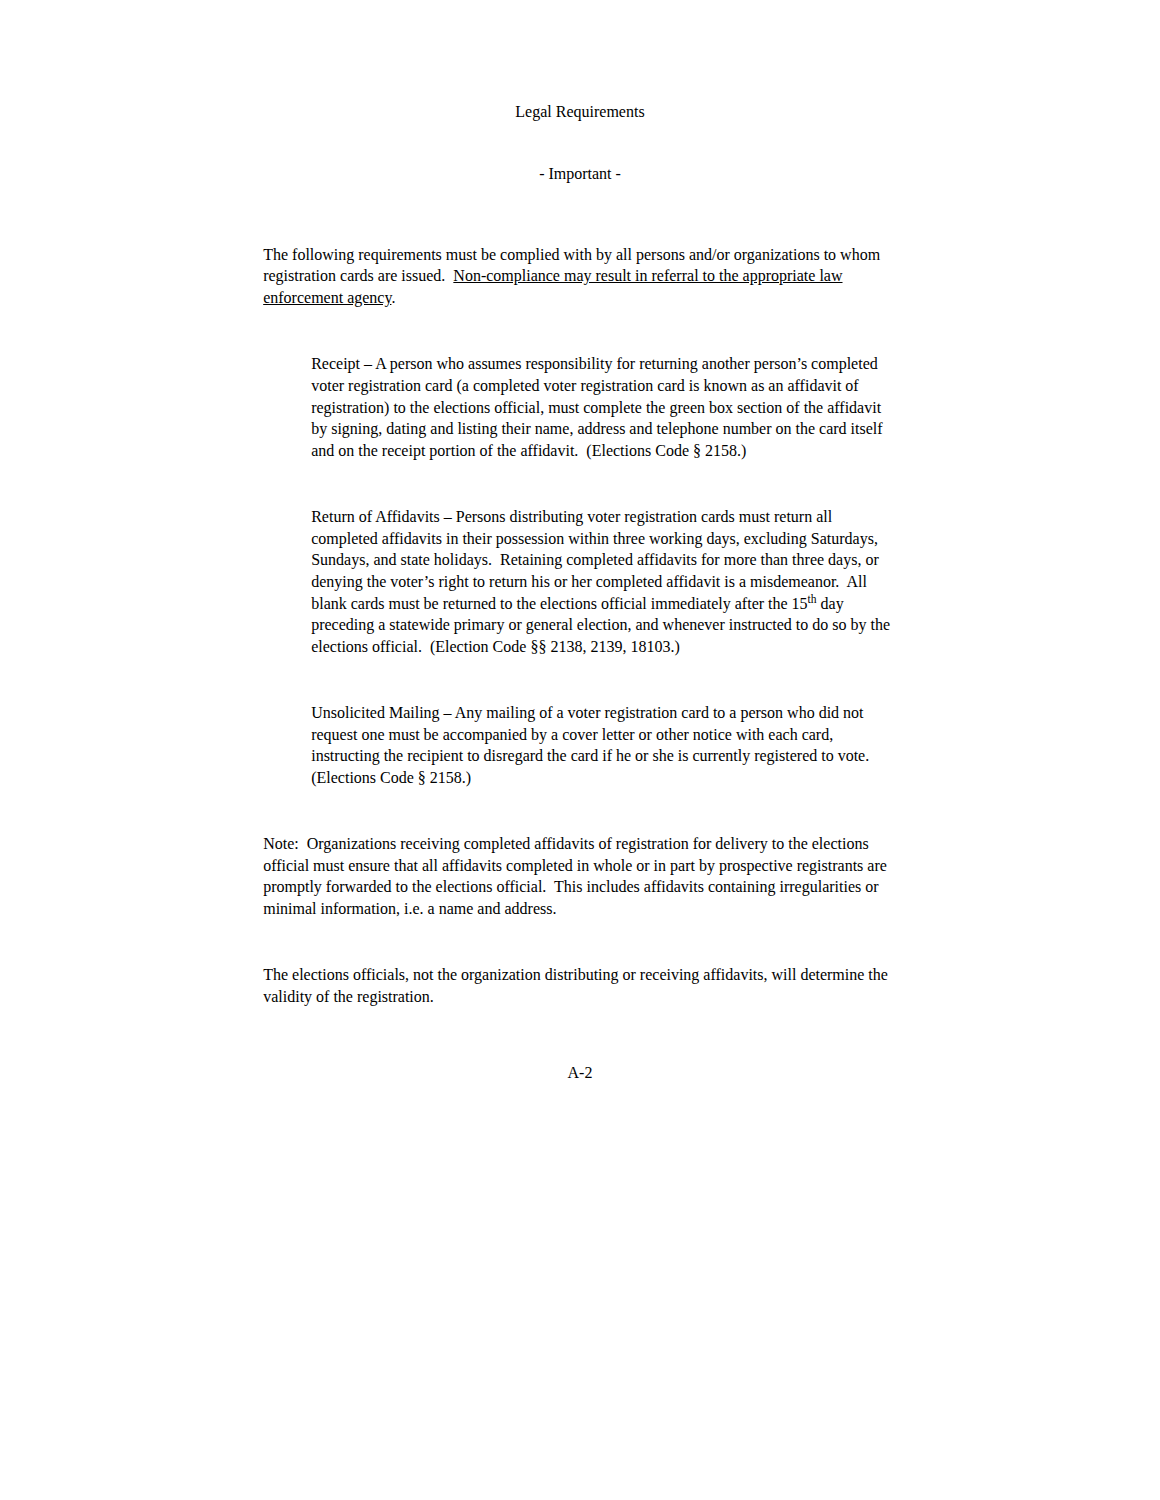Legal Requirements
- Important -
The following requirements must be complied with by all persons and/or organizations to whom registration cards are issued. Non-compliance may result in referral to the appropriate law enforcement agency.
Receipt – A person who assumes responsibility for returning another person’s completed voter registration card (a completed voter registration card is known as an affidavit of registration) to the elections official, must complete the green box section of the affidavit by signing, dating and listing their name, address and telephone number on the card itself and on the receipt portion of the affidavit. (Elections Code § 2158.)
Return of Affidavits – Persons distributing voter registration cards must return all completed affidavits in their possession within three working days, excluding Saturdays, Sundays, and state holidays. Retaining completed affidavits for more than three days, or denying the voter’s right to return his or her completed affidavit is a misdemeanor. All blank cards must be returned to the elections official immediately after the 15th day preceding a statewide primary or general election, and whenever instructed to do so by the elections official. (Election Code §§ 2138, 2139, 18103.)
Unsolicited Mailing – Any mailing of a voter registration card to a person who did not request one must be accompanied by a cover letter or other notice with each card, instructing the recipient to disregard the card if he or she is currently registered to vote. (Elections Code § 2158.)
Note: Organizations receiving completed affidavits of registration for delivery to the elections official must ensure that all affidavits completed in whole or in part by prospective registrants are promptly forwarded to the elections official. This includes affidavits containing irregularities or minimal information, i.e. a name and address.
The elections officials, not the organization distributing or receiving affidavits, will determine the validity of the registration.
A-2